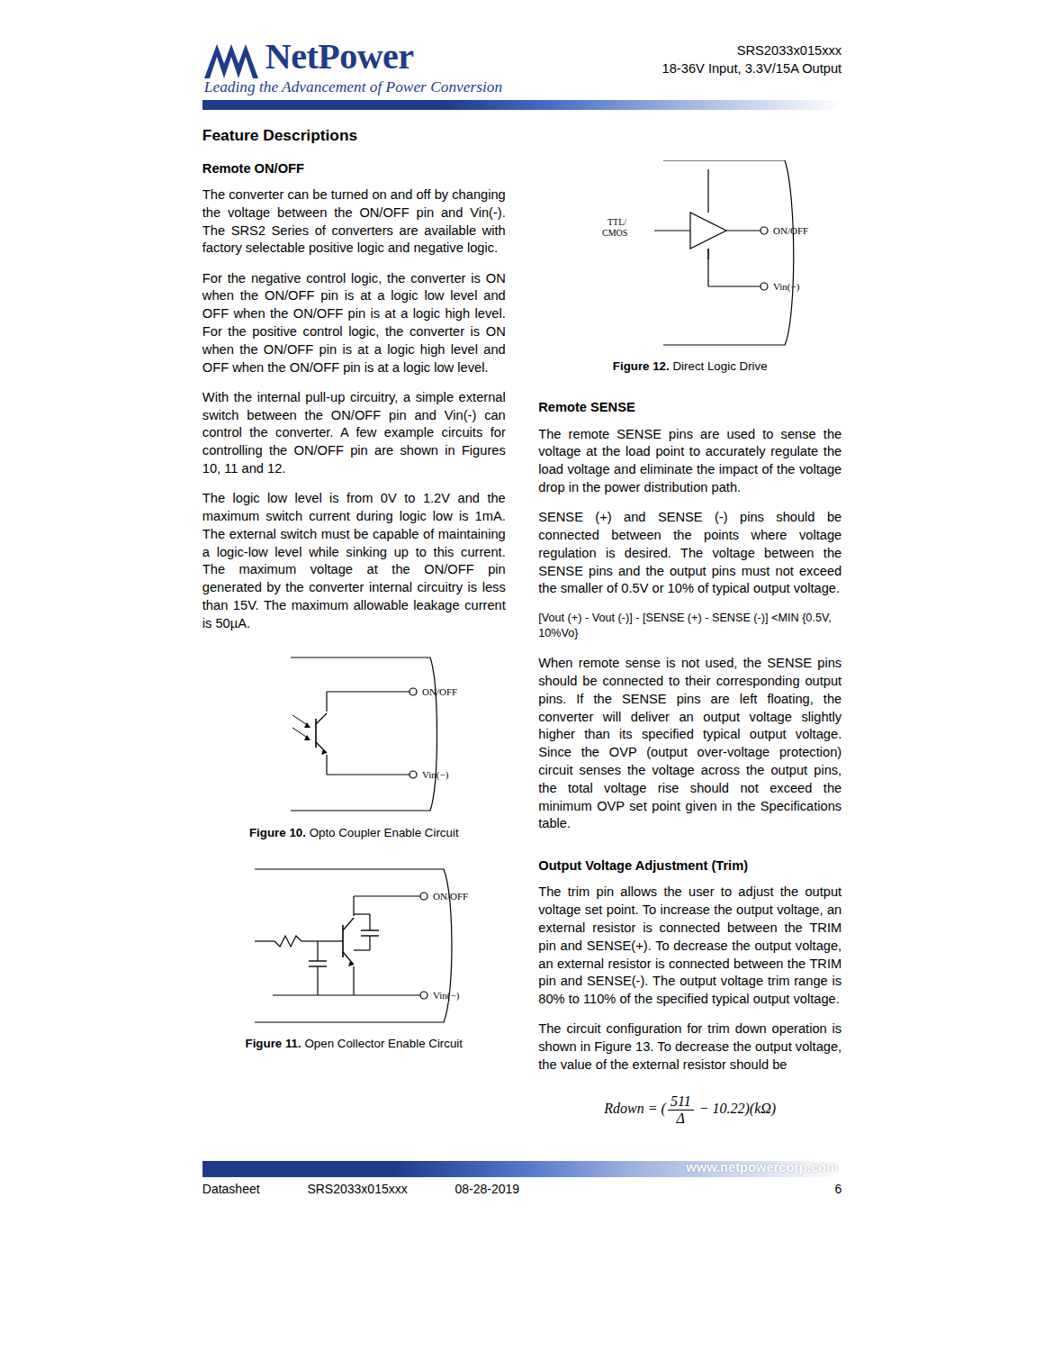Net Power
SRS2033x015xxx
18-36V Input, 3.3V/15A Output
Leading the Advancement of Power Conversion
Feature Descriptions
Remote ON/OFF
The converter can be turned on and off by changing the voltage between the ON/OFF pin and Vin(-). The SRS2 Series of converters are available with factory selectable positive logic and negative logic.
For the negative control logic, the converter is ON when the ON/OFF pin is at a logic low level and OFF when the ON/OFF pin is at a logic high level. For the positive control logic, the converter is ON when the ON/OFF pin is at a logic high level and OFF when the ON/OFF pin is at a logic low level.
With the internal pull-up circuitry, a simple external switch between the ON/OFF pin and Vin(-) can control the converter. A few example circuits for controlling the ON/OFF pin are shown in Figures 10, 11 and 12.
The logic low level is from 0V to 1.2V and the maximum switch current during logic low is 1mA. The external switch must be capable of maintaining a logic-low level while sinking up to this current. The maximum voltage at the ON/OFF pin generated by the converter internal circuitry is less than 15V. The maximum allowable leakage current is 50µA.
ON/OFF Vin(−)
Figure 10. Opto Coupler Enable Circuit
ON/OFF Vin(−)
Figure 11. Open Collector Enable Circuit
ON/OFF Vin(−) TTL/ CMOS
Figure 12. Direct Logic Drive
Remote SENSE
The remote SENSE pins are used to sense the voltage at the load point to accurately regulate the load voltage and eliminate the impact of the voltage drop in the power distribution path.
SENSE (+) and SENSE (-) pins should be connected between the points where voltage regulation is desired. The voltage between the SENSE pins and the output pins must not exceed the smaller of 0.5V or 10% of typical output voltage.
[Vout (+) - Vout (-)] - [SENSE (+) - SENSE (-)] <MIN {0.5V, 10%Vo}
When remote sense is not used, the SENSE pins should be connected to their corresponding output pins. If the SENSE pins are left floating, the converter will deliver an output voltage slightly higher than its specified typical output voltage. Since the OVP (output over-voltage protection) circuit senses the voltage across the output pins, the total voltage rise should not exceed the minimum OVP set point given in the Specifications table.
Output Voltage Adjustment (Trim)
The trim pin allows the user to adjust the output voltage set point. To increase the output voltage, an external resistor is connected between the TRIM pin and SENSE(+). To decrease the output voltage, an external resistor is connected between the TRIM pin and SENSE(-). The output voltage trim range is 80% to 110% of the specified typical output voltage.
The circuit configuration for trim down operation is shown in Figure 13. To decrease the output voltage, the value of the external resistor should be
Rdown = (511 Δ − 10.22)(kΩ)
www.netpowercorp.com
Datasheet SRS2033x015xxx 08-28-2019
6